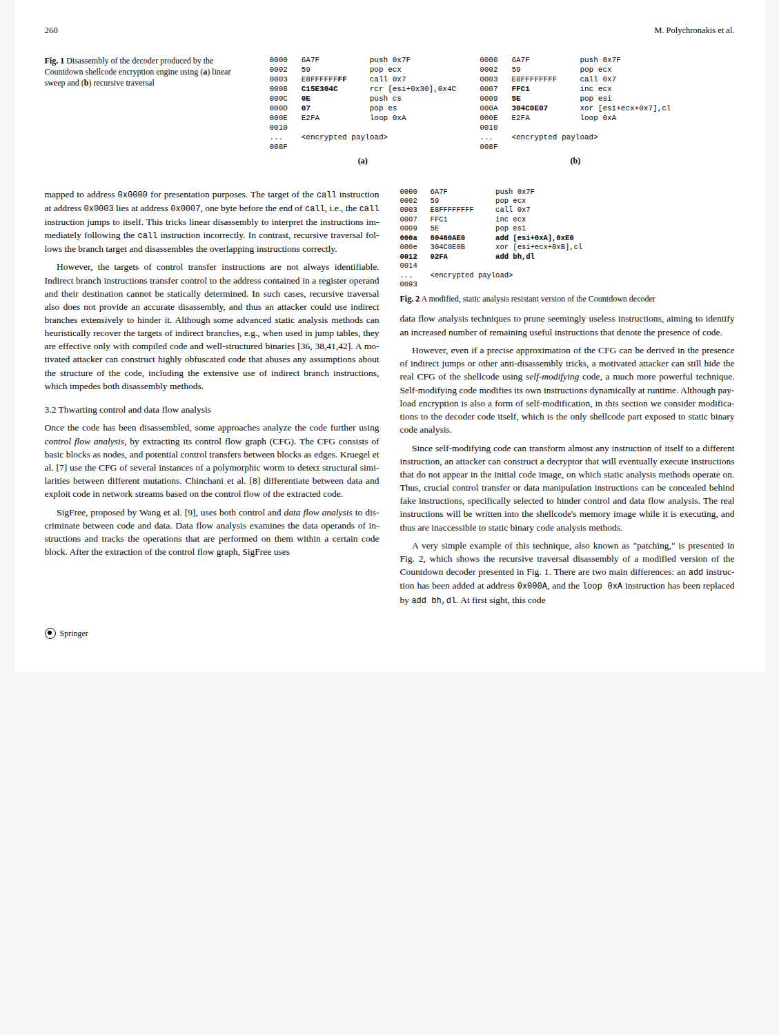260 M. Polychronakis et al.
Fig. 1 Disassembly of the decoder produced by the Countdown shellcode encryption engine using (a) linear sweep and (b) recursive traversal
0000   6A7F           push 0x7F
0002   59             pop ecx
0003   E8FFFFFFFF     call 0x7
0008   C15E304C       rcr [esi+0x30],0x4C
000C   0E             push cs
000D   07             pop es
000E   E2FA           loop 0xA
0010
...    <encrypted payload>
008F
(a)
0000   6A7F           push 0x7F
0002   59             pop ecx
0003   E8FFFFFFFF     call 0x7
0007   FFC1           inc ecx
0009   5E             pop esi
000A   304C0E07       xor [esi+ecx+0x7],cl
000E   E2FA           loop 0xA
0010
...    <encrypted payload>
008F
(b)
mapped to address 0x0000 for presentation purposes. The target of the call instruction at address 0x0003 lies at address 0x0007, one byte before the end of call, i.e., the call instruction jumps to itself. This tricks linear disassembly to interpret the instructions immediately following the call instruction incorrectly. In contrast, recursive traversal follows the branch target and disassembles the overlapping instructions correctly.
However, the targets of control transfer instructions are not always identifiable. Indirect branch instructions transfer control to the address contained in a register operand and their destination cannot be statically determined. In such cases, recursive traversal also does not provide an accurate disassembly, and thus an attacker could use indirect branches extensively to hinder it. Although some advanced static analysis methods can heuristically recover the targets of indirect branches, e.g., when used in jump tables, they are effective only with compiled code and well-structured binaries [36, 38,41,42]. A motivated attacker can construct highly obfuscated code that abuses any assumptions about the structure of the code, including the extensive use of indirect branch instructions, which impedes both disassembly methods.
3.2 Thwarting control and data flow analysis
Once the code has been disassembled, some approaches analyze the code further using control flow analysis, by extracting its control flow graph (CFG). The CFG consists of basic blocks as nodes, and potential control transfers between blocks as edges. Kruegel et al. [7] use the CFG of several instances of a polymorphic worm to detect structural similarities between different mutations. Chinchani et al. [8] differentiate between data and exploit code in network streams based on the control flow of the extracted code.
SigFree, proposed by Wang et al. [9], uses both control and data flow analysis to discriminate between code and data. Data flow analysis examines the data operands of instructions and tracks the operations that are performed on them within a certain code block. After the extraction of the control flow graph, SigFree uses
0000   6A7F           push 0x7F
0002   59             pop ecx
0003   E8FFFFFFFF     call 0x7
0007   FFC1           inc ecx
0009   5E             pop esi
000a   80460AE0       add [esi+0xA],0xE0
000e   304C0E0B       xor [esi+ecx+0xB],cl
0012   02FA           add bh,dl
0014
...    <encrypted payload>
0093
Fig. 2 A modified, static analysis resistant version of the Countdown decoder
data flow analysis techniques to prune seemingly useless instructions, aiming to identify an increased number of remaining useful instructions that denote the presence of code.
However, even if a precise approximation of the CFG can be derived in the presence of indirect jumps or other anti-disassembly tricks, a motivated attacker can still hide the real CFG of the shellcode using self-modifying code, a much more powerful technique. Self-modifying code modifies its own instructions dynamically at runtime. Although payload encryption is also a form of self-modification, in this section we consider modifications to the decoder code itself, which is the only shellcode part exposed to static binary code analysis.
Since self-modifying code can transform almost any instruction of itself to a different instruction, an attacker can construct a decryptor that will eventually execute instructions that do not appear in the initial code image, on which static analysis methods operate on. Thus, crucial control transfer or data manipulation instructions can be concealed behind fake instructions, specifically selected to hinder control and data flow analysis. The real instructions will be written into the shellcode's memory image while it is executing, and thus are inaccessible to static binary code analysis methods.
A very simple example of this technique, also known as "patching," is presented in Fig. 2, which shows the recursive traversal disassembly of a modified version of the Countdown decoder presented in Fig. 1. There are two main differences: an add instruction has been added at address 0x000A, and the loop 0xA instruction has been replaced by add bh,dl. At first sight, this code
Springer